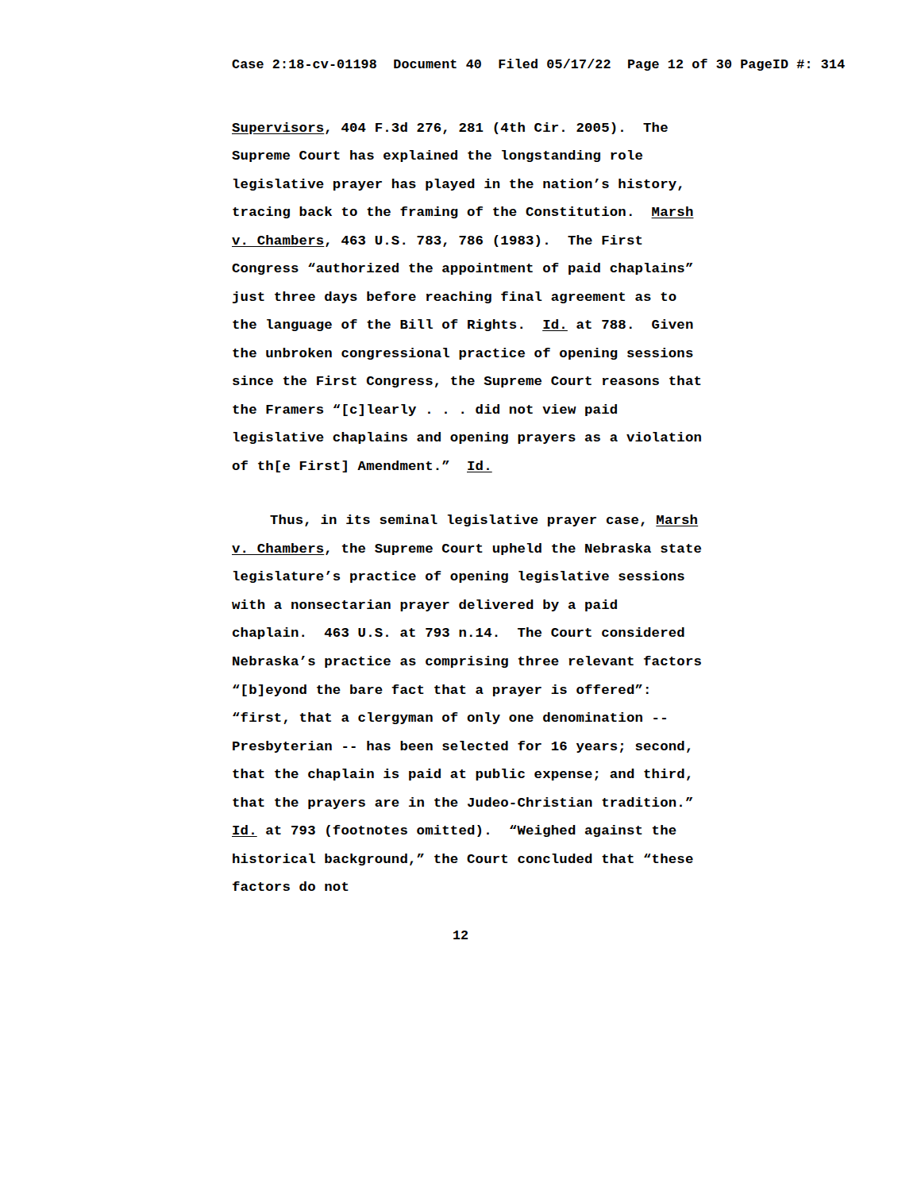Case 2:18-cv-01198 Document 40 Filed 05/17/22 Page 12 of 30 PageID #: 314
Supervisors, 404 F.3d 276, 281 (4th Cir. 2005). The Supreme Court has explained the longstanding role legislative prayer has played in the nation’s history, tracing back to the framing of the Constitution. Marsh v. Chambers, 463 U.S. 783, 786 (1983). The First Congress “authorized the appointment of paid chaplains” just three days before reaching final agreement as to the language of the Bill of Rights. Id. at 788. Given the unbroken congressional practice of opening sessions since the First Congress, the Supreme Court reasons that the Framers “[c]learly . . . did not view paid legislative chaplains and opening prayers as a violation of th[e First] Amendment.” Id.
Thus, in its seminal legislative prayer case, Marsh v. Chambers, the Supreme Court upheld the Nebraska state legislature’s practice of opening legislative sessions with a nonsectarian prayer delivered by a paid chaplain. 463 U.S. at 793 n.14. The Court considered Nebraska’s practice as comprising three relevant factors “[b]eyond the bare fact that a prayer is offered”: “first, that a clergyman of only one denomination -- Presbyterian -- has been selected for 16 years; second, that the chaplain is paid at public expense; and third, that the prayers are in the Judeo-Christian tradition.” Id. at 793 (footnotes omitted). “Weighed against the historical background,” the Court concluded that “these factors do not
12